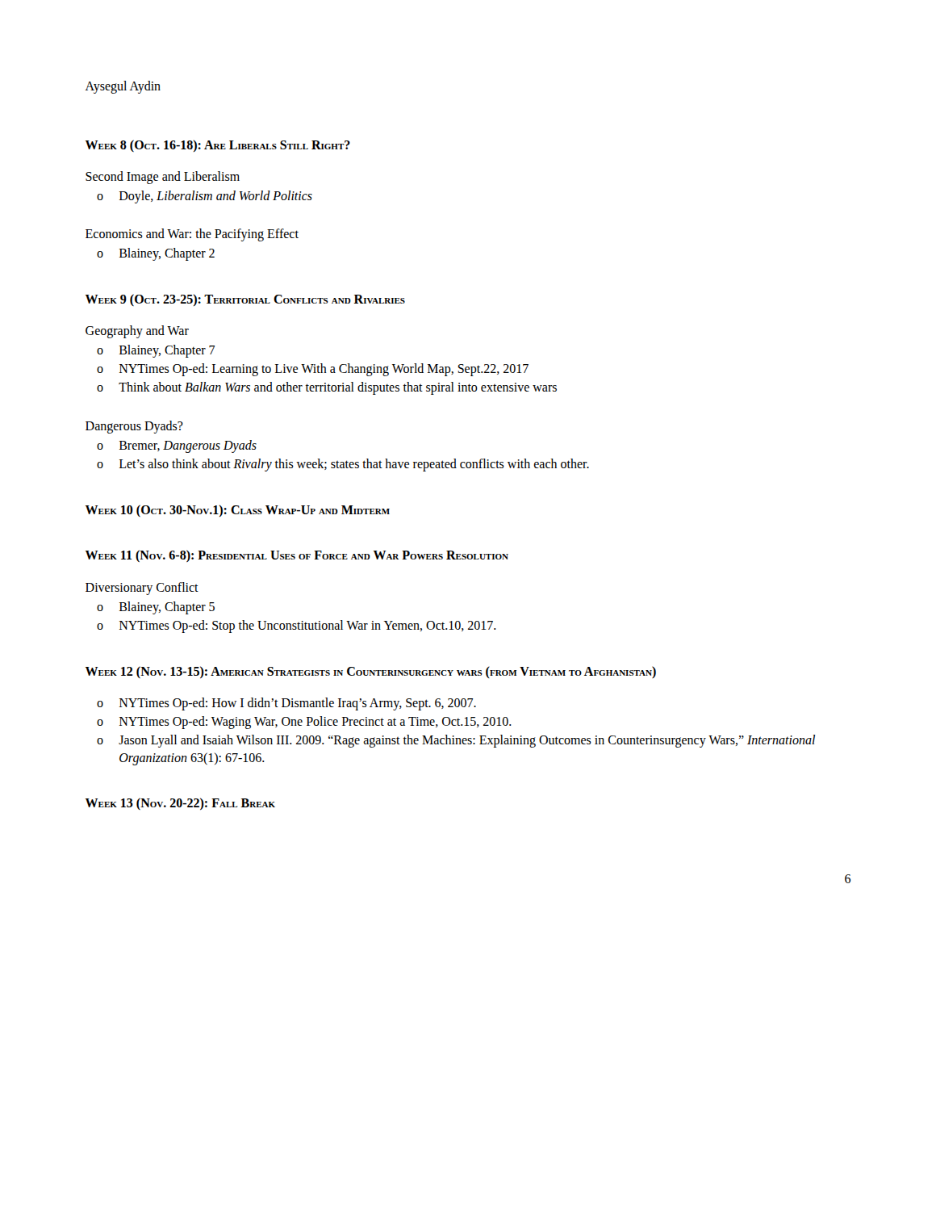Aysegul Aydin
Week 8 (Oct. 16-18): Are Liberals Still Right?
Second Image and Liberalism
Doyle, Liberalism and World Politics
Economics and War: the Pacifying Effect
Blainey, Chapter 2
Week 9 (Oct. 23-25): Territorial Conflicts and Rivalries
Geography and War
Blainey, Chapter 7
NYTimes Op-ed: Learning to Live With a Changing World Map, Sept.22, 2017
Think about Balkan Wars and other territorial disputes that spiral into extensive wars
Dangerous Dyads?
Bremer, Dangerous Dyads
Let’s also think about Rivalry this week; states that have repeated conflicts with each other.
Week 10 (Oct. 30-Nov.1): Class Wrap-Up and Midterm
Week 11 (Nov. 6-8): Presidential Uses of Force and War Powers Resolution
Diversionary Conflict
Blainey, Chapter 5
NYTimes Op-ed: Stop the Unconstitutional War in Yemen, Oct.10, 2017.
Week 12 (Nov. 13-15): American Strategists in Counterinsurgency wars (from Vietnam to Afghanistan)
NYTimes Op-ed: How I didn’t Dismantle Iraq’s Army, Sept. 6, 2007.
NYTimes Op-ed: Waging War, One Police Precinct at a Time, Oct.15, 2010.
Jason Lyall and Isaiah Wilson III. 2009. “Rage against the Machines: Explaining Outcomes in Counterinsurgency Wars,” International Organization 63(1): 67-106.
Week 13 (Nov. 20-22): Fall Break
6